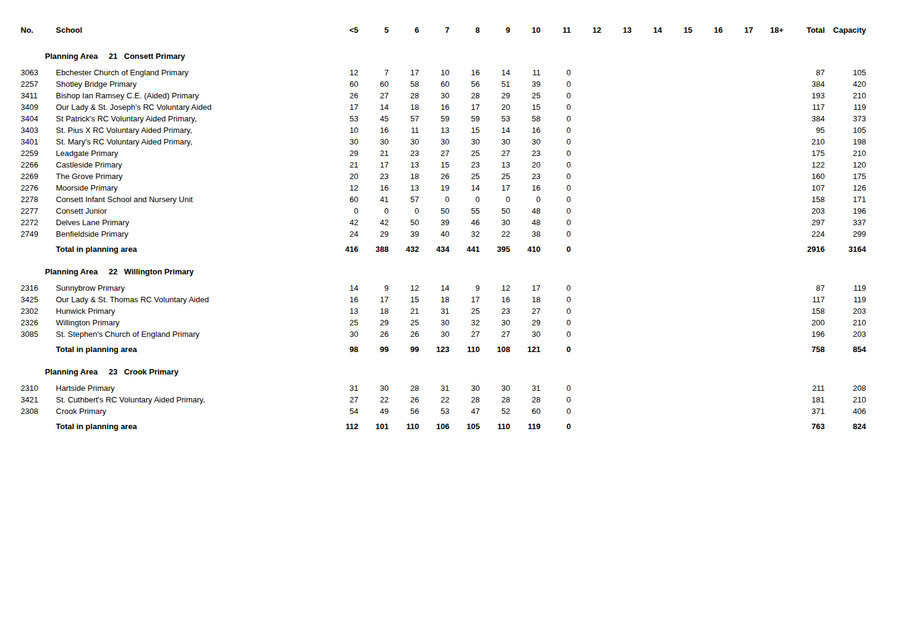| No. | School | <5 | 5 | 6 | 7 | 8 | 9 | 10 | 11 | 12 | 13 | 14 | 15 | 16 | 17 | 18+ | Total | Capacity |
| --- | --- | --- | --- | --- | --- | --- | --- | --- | --- | --- | --- | --- | --- | --- | --- | --- | --- | --- |
| Planning Area 21 Consett Primary |
| 3063 | Ebchester Church of England Primary | 12 | 7 | 17 | 10 | 16 | 14 | 11 | 0 | | | | | | | | 87 | 105 |
| 2257 | Shotley Bridge Primary | 60 | 60 | 58 | 60 | 56 | 51 | 39 | 0 | | | | | | | | 384 | 420 |
| 3411 | Bishop Ian Ramsey C.E. (Aided) Primary | 26 | 27 | 28 | 30 | 28 | 29 | 25 | 0 | | | | | | | | 193 | 210 |
| 3409 | Our Lady & St. Joseph's RC Voluntary Aided | 17 | 14 | 18 | 16 | 17 | 20 | 15 | 0 | | | | | | | | 117 | 119 |
| 3404 | St Patrick's RC Voluntary Aided Primary, | 53 | 45 | 57 | 59 | 59 | 53 | 58 | 0 | | | | | | | | 384 | 373 |
| 3403 | St. Pius X RC Voluntary Aided Primary, | 10 | 16 | 11 | 13 | 15 | 14 | 16 | 0 | | | | | | | | 95 | 105 |
| 3401 | St. Mary's RC Voluntary Aided Primary, | 30 | 30 | 30 | 30 | 30 | 30 | 30 | 0 | | | | | | | | 210 | 198 |
| 2259 | Leadgate Primary | 29 | 21 | 23 | 27 | 25 | 27 | 23 | 0 | | | | | | | | 175 | 210 |
| 2266 | Castleside Primary | 21 | 17 | 13 | 15 | 23 | 13 | 20 | 0 | | | | | | | | 122 | 120 |
| 2269 | The Grove Primary | 20 | 23 | 18 | 26 | 25 | 25 | 23 | 0 | | | | | | | | 160 | 175 |
| 2276 | Moorside Primary | 12 | 16 | 13 | 19 | 14 | 17 | 16 | 0 | | | | | | | | 107 | 126 |
| 2278 | Consett Infant School and Nursery Unit | 60 | 41 | 57 | 0 | 0 | 0 | 0 | 0 | | | | | | | | 158 | 171 |
| 2277 | Consett Junior | 0 | 0 | 0 | 50 | 55 | 50 | 48 | 0 | | | | | | | | 203 | 196 |
| 2272 | Delves Lane Primary | 42 | 42 | 50 | 39 | 46 | 30 | 48 | 0 | | | | | | | | 297 | 337 |
| 2749 | Benfieldside Primary | 24 | 29 | 39 | 40 | 32 | 22 | 38 | 0 | | | | | | | | 224 | 299 |
| | Total in planning area | 416 | 388 | 432 | 434 | 441 | 395 | 410 | 0 | | | | | | | | 2916 | 3164 |
| Planning Area 22 Willington Primary |
| 2316 | Sunnybrow Primary | 14 | 9 | 12 | 14 | 9 | 12 | 17 | 0 | | | | | | | | 87 | 119 |
| 3425 | Our Lady & St. Thomas RC Voluntary Aided | 16 | 17 | 15 | 18 | 17 | 16 | 18 | 0 | | | | | | | | 117 | 119 |
| 2302 | Hunwick Primary | 13 | 18 | 21 | 31 | 25 | 23 | 27 | 0 | | | | | | | | 158 | 203 |
| 2326 | Willington Primary | 25 | 29 | 25 | 30 | 32 | 30 | 29 | 0 | | | | | | | | 200 | 210 |
| 3085 | St. Stephen's Church of England Primary | 30 | 26 | 26 | 30 | 27 | 27 | 30 | 0 | | | | | | | | 196 | 203 |
| | Total in planning area | 98 | 99 | 99 | 123 | 110 | 108 | 121 | 0 | | | | | | | | 758 | 854 |
| Planning Area 23 Crook Primary |
| 2310 | Hartside Primary | 31 | 30 | 28 | 31 | 30 | 30 | 31 | 0 | | | | | | | | 211 | 208 |
| 3421 | St. Cuthbert's RC Voluntary Aided Primary, | 27 | 22 | 26 | 22 | 28 | 28 | 28 | 0 | | | | | | | | 181 | 210 |
| 2308 | Crook Primary | 54 | 49 | 56 | 53 | 47 | 52 | 60 | 0 | | | | | | | | 371 | 406 |
| | Total in planning area | 112 | 101 | 110 | 106 | 105 | 110 | 119 | 0 | | | | | | | | 763 | 824 |